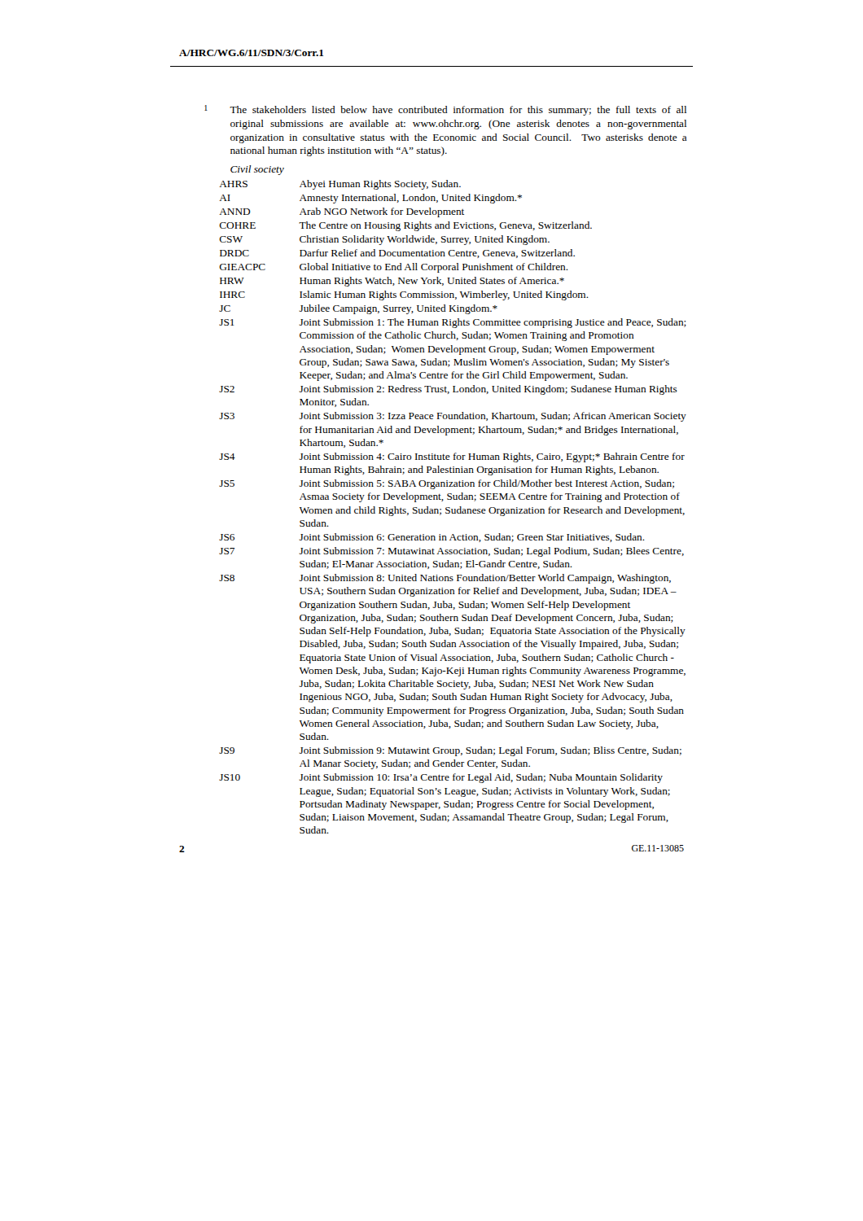A/HRC/WG.6/11/SDN/3/Corr.1
1
The stakeholders listed below have contributed information for this summary; the full texts of all original submissions are available at: www.ohchr.org. (One asterisk denotes a non-governmental organization in consultative status with the Economic and Social Council. Two asterisks denote a national human rights institution with “A” status).
Civil society
| AHRS | Abyei Human Rights Society, Sudan. |
| AI | Amnesty International, London, United Kingdom.* |
| ANND | Arab NGO Network for Development |
| COHRE | The Centre on Housing Rights and Evictions, Geneva, Switzerland. |
| CSW | Christian Solidarity Worldwide, Surrey, United Kingdom. |
| DRDC | Darfur Relief and Documentation Centre, Geneva, Switzerland. |
| GIEACPC | Global Initiative to End All Corporal Punishment of Children. |
| HRW | Human Rights Watch, New York, United States of America.* |
| IHRC | Islamic Human Rights Commission, Wimberley, United Kingdom. |
| JC | Jubilee Campaign, Surrey, United Kingdom.* |
| JS1 | Joint Submission 1: The Human Rights Committee comprising Justice and Peace, Sudan; Commission of the Catholic Church, Sudan; Women Training and Promotion Association, Sudan; Women Development Group, Sudan; Women Empowerment Group, Sudan; Sawa Sawa, Sudan; Muslim Women's Association, Sudan; My Sister's Keeper, Sudan; and Alma's Centre for the Girl Child Empowerment, Sudan. |
| JS2 | Joint Submission 2: Redress Trust, London, United Kingdom; Sudanese Human Rights Monitor, Sudan. |
| JS3 | Joint Submission 3: Izza Peace Foundation, Khartoum, Sudan; African American Society for Humanitarian Aid and Development; Khartoum, Sudan;* and Bridges International, Khartoum, Sudan.* |
| JS4 | Joint Submission 4: Cairo Institute for Human Rights, Cairo, Egypt;* Bahrain Centre for Human Rights, Bahrain; and Palestinian Organisation for Human Rights, Lebanon. |
| JS5 | Joint Submission 5: SABA Organization for Child/Mother best Interest Action, Sudan; Asmaa Society for Development, Sudan; SEEMA Centre for Training and Protection of Women and child Rights, Sudan; Sudanese Organization for Research and Development, Sudan. |
| JS6 | Joint Submission 6: Generation in Action, Sudan; Green Star Initiatives, Sudan. |
| JS7 | Joint Submission 7: Mutawinat Association, Sudan; Legal Podium, Sudan; Blees Centre, Sudan; El-Manar Association, Sudan; El-Gandr Centre, Sudan. |
| JS8 | Joint Submission 8: United Nations Foundation/Better World Campaign, Washington, USA; Southern Sudan Organization for Relief and Development, Juba, Sudan; IDEA –Organization Southern Sudan, Juba, Sudan; Women Self-Help Development Organization, Juba, Sudan; Southern Sudan Deaf Development Concern, Juba, Sudan; Sudan Self-Help Foundation, Juba, Sudan; Equatoria State Association of the Physically Disabled, Juba, Sudan; South Sudan Association of the Visually Impaired, Juba, Sudan; Equatoria State Union of Visual Association, Juba, Southern Sudan; Catholic Church -Women Desk, Juba, Sudan; Kajo-Keji Human rights Community Awareness Programme, Juba, Sudan; Lokita Charitable Society, Juba, Sudan; NESI Net Work New Sudan Ingenious NGO, Juba, Sudan; South Sudan Human Right Society for Advocacy, Juba, Sudan; Community Empowerment for Progress Organization, Juba, Sudan; South Sudan Women General Association, Juba, Sudan; and Southern Sudan Law Society, Juba, Sudan. |
| JS9 | Joint Submission 9: Mutawint Group, Sudan; Legal Forum, Sudan; Bliss Centre, Sudan; Al Manar Society, Sudan; and Gender Center, Sudan. |
| JS10 | Joint Submission 10: Irsa’a Centre for Legal Aid, Sudan; Nuba Mountain Solidarity League, Sudan; Equatorial Son’s League, Sudan; Activists in Voluntary Work, Sudan; Portsudan Madinaty Newspaper, Sudan; Progress Centre for Social Development, Sudan; Liaison Movement, Sudan; Assamandal Theatre Group, Sudan; Legal Forum, Sudan. |
2 GE.11-13085